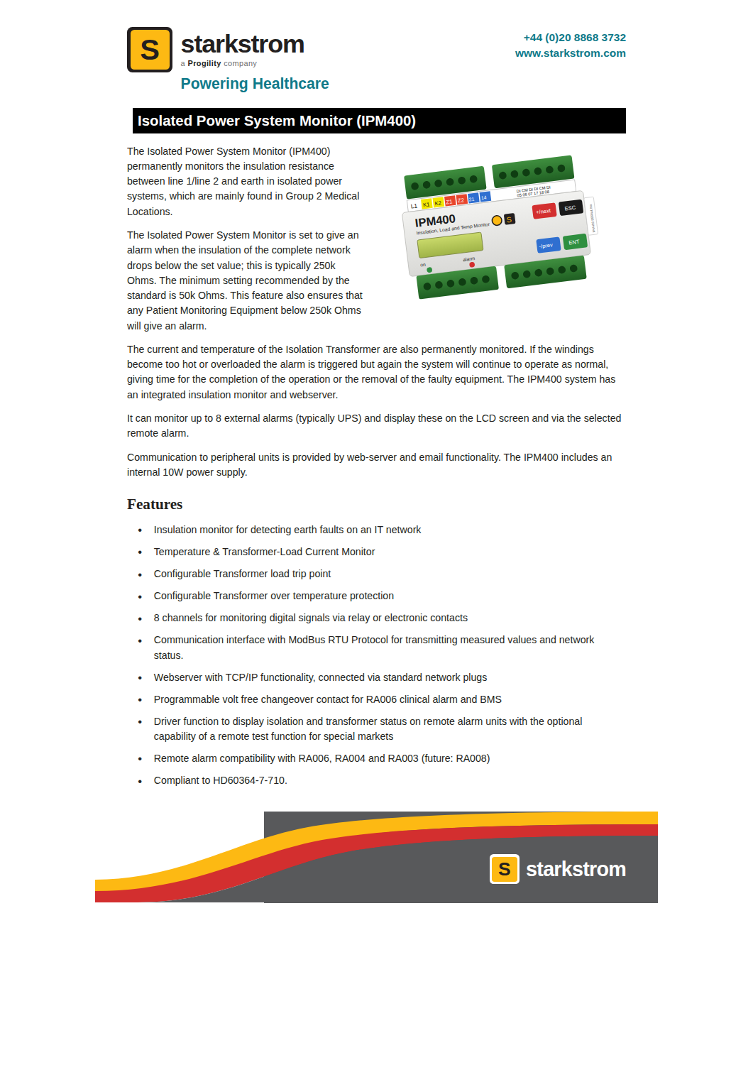stark strom
a Progility company
Powering Healthcare
+44 (0)20 8868 3732
www.starkstrom.com
Isolated Power System Monitor (IPM400)
L1 K1 K2 Z1 Z2 21 14 DI CM DI DI CM DI 05 06 07 17 18 08 IPM400 Insulation, Load and Temp Monitor S on alarm +/next ESC -/prev ENT IPM400 SERIAL No.
The Isolated Power System Monitor (IPM400) permanently monitors the insulation resistance between line 1/line 2 and earth in isolated power systems, which are mainly found in Group 2 Medical Locations.
The Isolated Power System Monitor is set to give an alarm when the insulation of the complete network drops below the set value; this is typically 250k Ohms. The minimum setting recommended by the standard is 50k Ohms. This feature also ensures that any Patient Monitoring Equipment below 250k Ohms will give an alarm.
The current and temperature of the Isolation Transformer are also permanently monitored. If the windings become too hot or overloaded the alarm is triggered but again the system will continue to operate as normal, giving time for the completion of the operation or the removal of the faulty equipment. The IPM400 system has an integrated insulation monitor and webserver.
It can monitor up to 8 external alarms (typically UPS) and display these on the LCD screen and via the selected remote alarm.
Communication to peripheral units is provided by web-server and email functionality. The IPM400 includes an internal 10W power supply.
Features
Insulation monitor for detecting earth faults on an IT network
Temperature & Transformer-Load Current Monitor
Configurable Transformer load trip point
Configurable Transformer over temperature protection
8 channels for monitoring digital signals via relay or electronic contacts
Communication interface with ModBus RTU Protocol for transmitting measured values and network status.
Webserver with TCP/IP functionality, connected via standard network plugs
Programmable volt free changeover contact for RA006 clinical alarm and BMS
Driver function to display isolation and transformer status on remote alarm units with the optional capability of a remote test function for special markets
Remote alarm compatibility with RA006, RA004 and RA003 (future: RA008)
Compliant to HD60364-7-710.
starkstrom